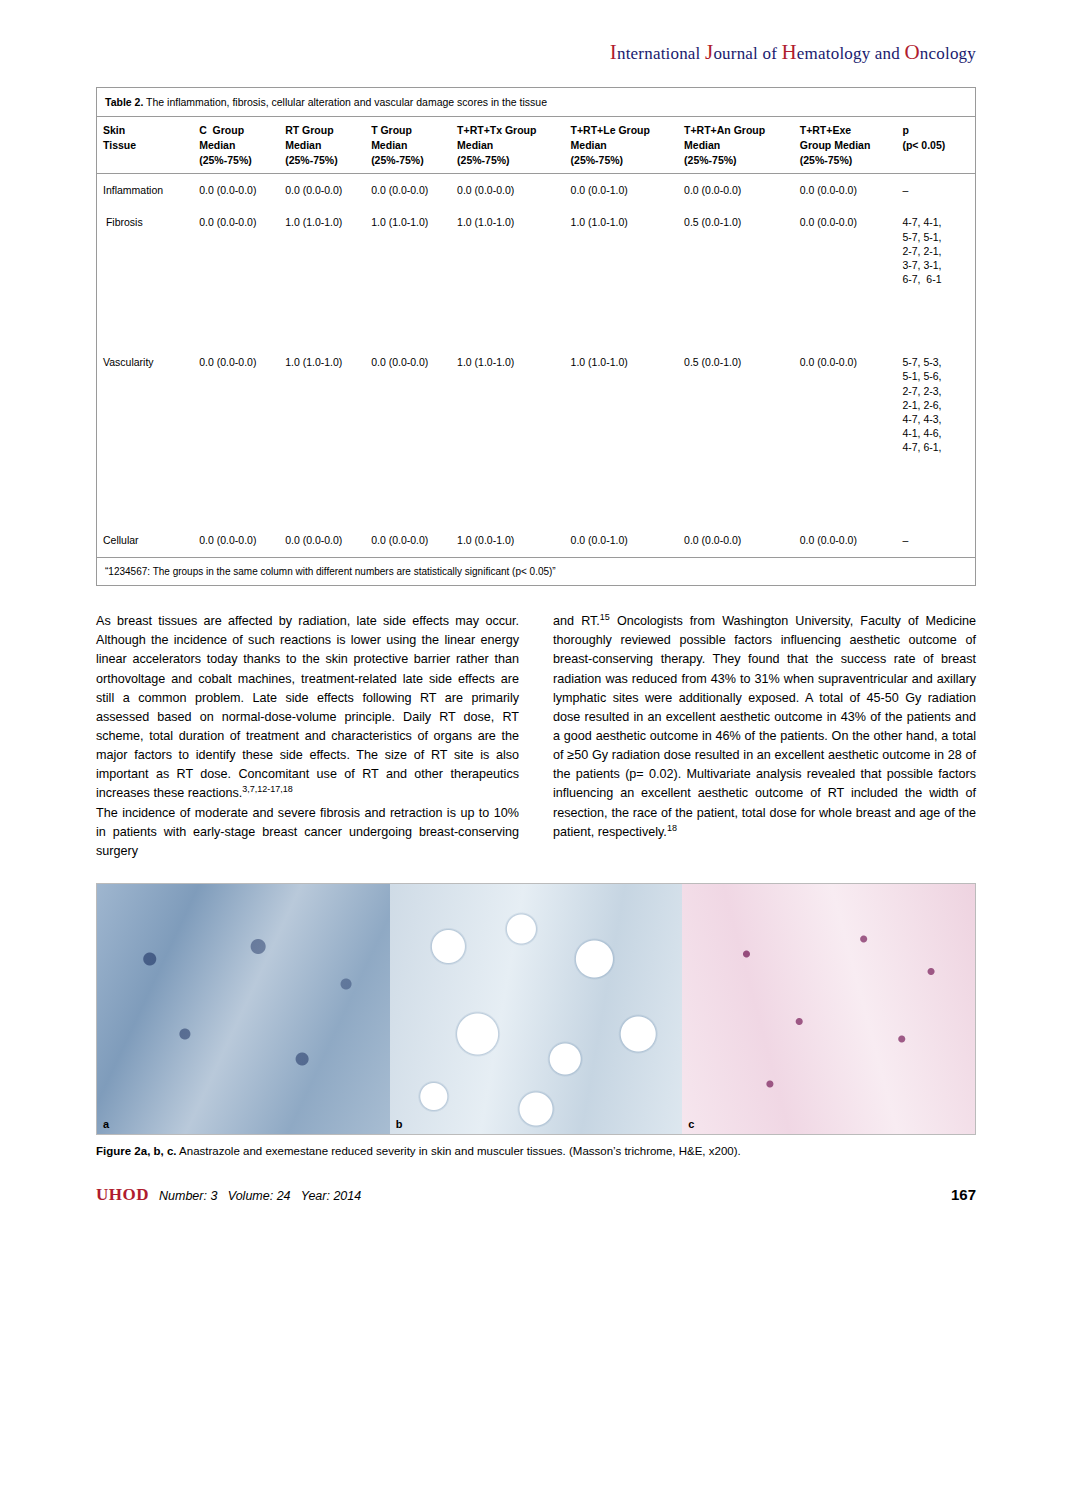International Journal of Hematology and Oncology
Table 2. The inflammation, fibrosis, cellular alteration and vascular damage scores in the tissue
| Skin Tissue | C Group Median (25%-75%) | RT Group Median (25%-75%) | T Group Median (25%-75%) | T+RT+Tx Group Median (25%-75%) | T+RT+Le Group Median (25%-75%) | T+RT+An Group Median (25%-75%) | T+RT+Exe Group Median (25%-75%) | p (p< 0.05) |
| --- | --- | --- | --- | --- | --- | --- | --- | --- |
| Inflammation | 0.0 (0.0-0.0) | 0.0 (0.0-0.0) | 0.0 (0.0-0.0) | 0.0 (0.0-0.0) | 0.0 (0.0-1.0) | 0.0 (0.0-0.0) | 0.0 (0.0-0.0) | – |
| Fibrosis | 0.0 (0.0-0.0) | 1.0 (1.0-1.0) | 1.0 (1.0-1.0) | 1.0 (1.0-1.0) | 1.0 (1.0-1.0) | 0.5 (0.0-1.0) | 0.0 (0.0-0.0) | 4-7, 4-1, 5-7, 5-1, 2-7, 2-1, 3-7, 3-1, 6-7, 6-1 |
| Vascularity | 0.0 (0.0-0.0) | 1.0 (1.0-1.0) | 0.0 (0.0-0.0) | 1.0 (1.0-1.0) | 1.0 (1.0-1.0) | 0.5 (0.0-1.0) | 0.0 (0.0-0.0) | 5-7, 5-3, 5-1, 5-6, 2-7, 2-3, 2-1, 2-6, 4-7, 4-3, 4-1, 4-6, 4-7, 6-1, |
| Cellular | 0.0 (0.0-0.0) | 0.0 (0.0-0.0) | 0.0 (0.0-0.0) | 1.0 (0.0-1.0) | 0.0 (0.0-1.0) | 0.0 (0.0-0.0) | 0.0 (0.0-0.0) | – |
| “1234567: The groups in the same column with different numbers are statistically significant (p< 0.05)” |
As breast tissues are affected by radiation, late side effects may occur. Although the incidence of such reactions is lower using the linear energy linear accelerators today thanks to the skin protective barrier rather than orthovoltage and cobalt machines, treatment-related late side effects are still a common problem. Late side effects following RT are primarily assessed based on normal-dose-volume principle. Daily RT dose, RT scheme, total duration of treatment and characteristics of organs are the major factors to identify these side effects. The size of RT site is also important as RT dose. Concomitant use of RT and other therapeutics increases these reactions.3,7,12-17,18
The incidence of moderate and severe fibrosis and retraction is up to 10% in patients with early-stage breast cancer undergoing breast-conserving surgery
and RT.15 Oncologists from Washington University, Faculty of Medicine thoroughly reviewed possible factors influencing aesthetic outcome of breast-conserving therapy. They found that the success rate of breast radiation was reduced from 43% to 31% when supraventricular and axillary lymphatic sites were additionally exposed. A total of 45-50 Gy radiation dose resulted in an excellent aesthetic outcome in 43% of the patients and a good aesthetic outcome in 46% of the patients. On the other hand, a total of ≥50 Gy radiation dose resulted in an excellent aesthetic outcome in 28 of the patients (p= 0.02). Multivariate analysis revealed that possible factors influencing an excellent aesthetic outcome of RT included the width of resection, the race of the patient, total dose for whole breast and age of the patient, respectively.18
a
b
c
Figure 2a, b, c. Anastrazole and exemestane reduced severity in skin and musculer tissues. (Masson’s trichrome, H&E, x200).
UHOD Number: 3 Volume: 24 Year: 2014
167